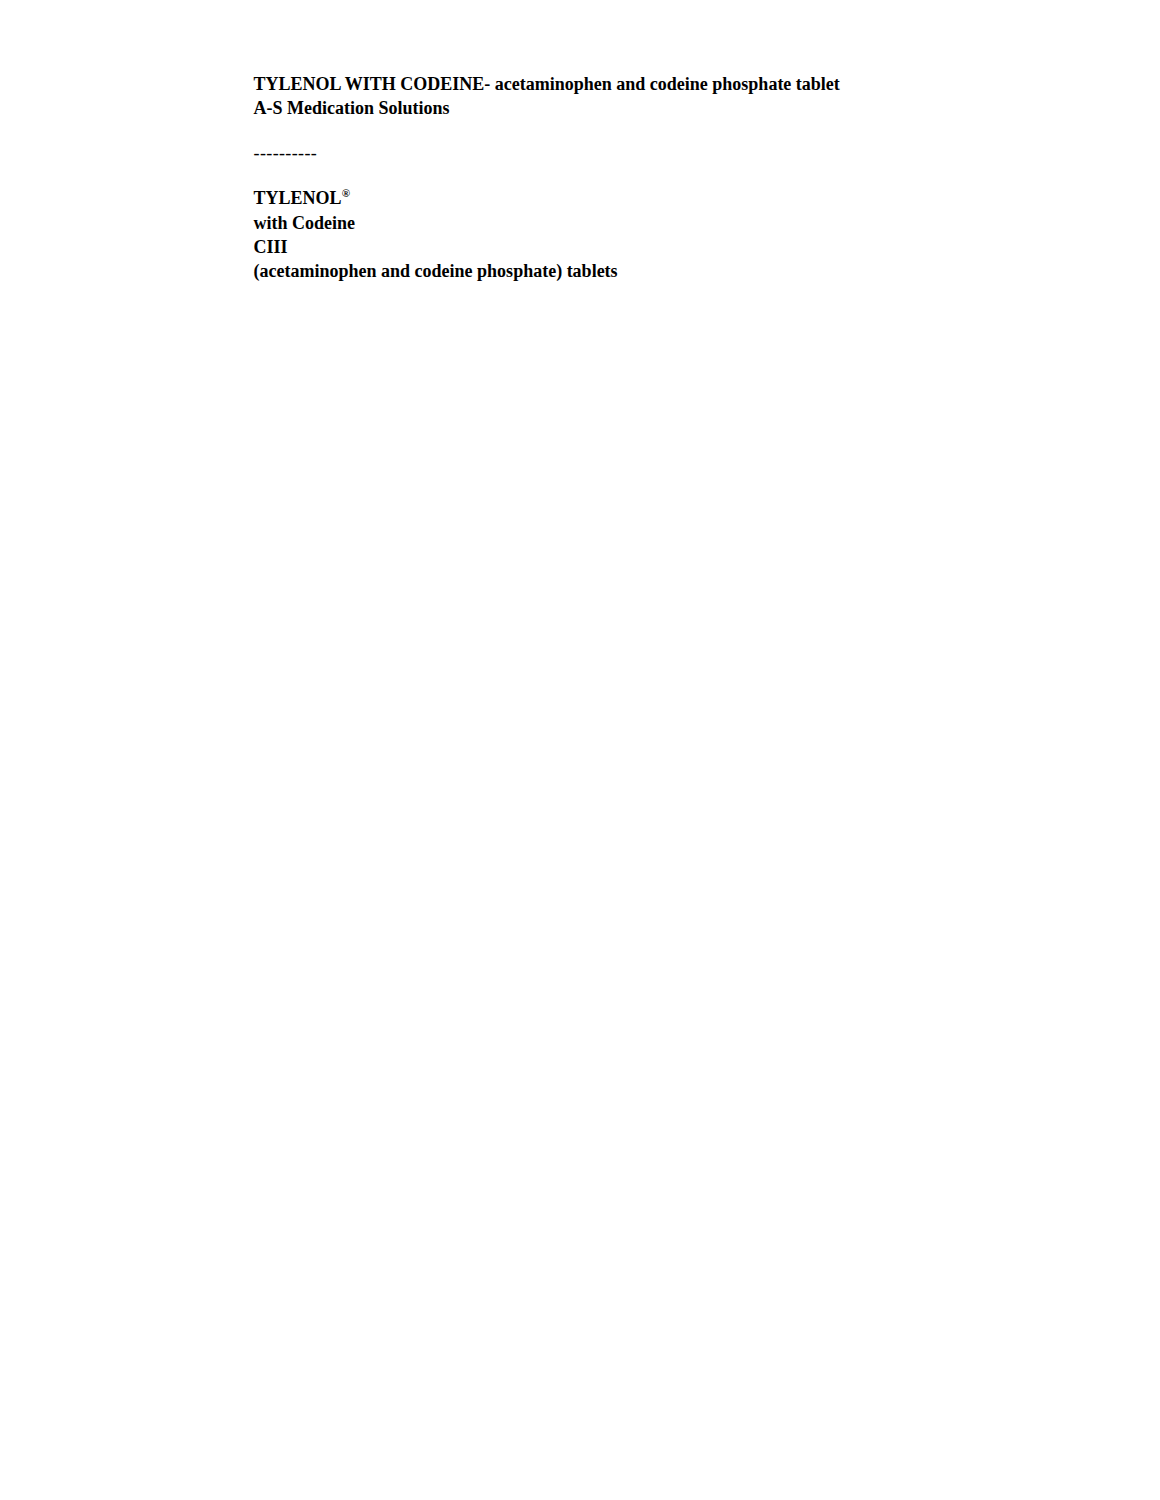TYLENOL WITH CODEINE- acetaminophen and codeine phosphate tablet A-S Medication Solutions
----------
TYLENOL® with Codeine CIII (acetaminophen and codeine phosphate) tablets